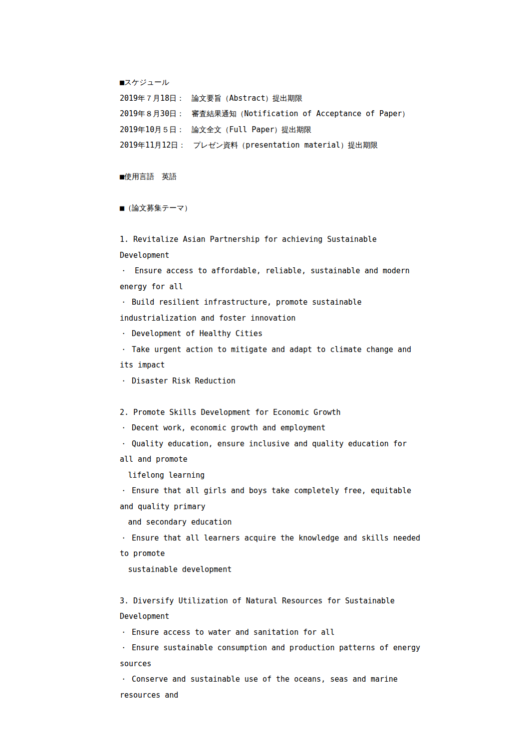■スケジュール
2019年７月18日：　論文要旨（Abstract）提出期限
2019年８月30日：　審査結果通知（Notification of Acceptance of Paper）
2019年10月５日：　論文全文（Full Paper）提出期限
2019年11月12日：　プレゼン資料（presentation material）提出期限
■使用言語　英語
■（論文募集テーマ）
1. Revitalize Asian Partnership for achieving Sustainable Development
・　Ensure access to affordable, reliable, sustainable and modern energy for all
・ Build resilient infrastructure, promote sustainable industrialization and foster innovation
・ Development of Healthy Cities
・ Take urgent action to mitigate and adapt to climate change and its impact
・ Disaster Risk Reduction
2. Promote Skills Development for Economic Growth
・ Decent work, economic growth and employment
・ Quality education, ensure inclusive and quality education for all and promote
lifelong learning
・ Ensure that all girls and boys take completely free, equitable and quality primary
and secondary education
・ Ensure that all learners acquire the knowledge and skills needed to promote
sustainable development
3. Diversify Utilization of Natural Resources for Sustainable Development
・ Ensure access to water and sanitation for all
・ Ensure sustainable consumption and production patterns of energy sources
・ Conserve and sustainable use of the oceans, seas and marine resources and